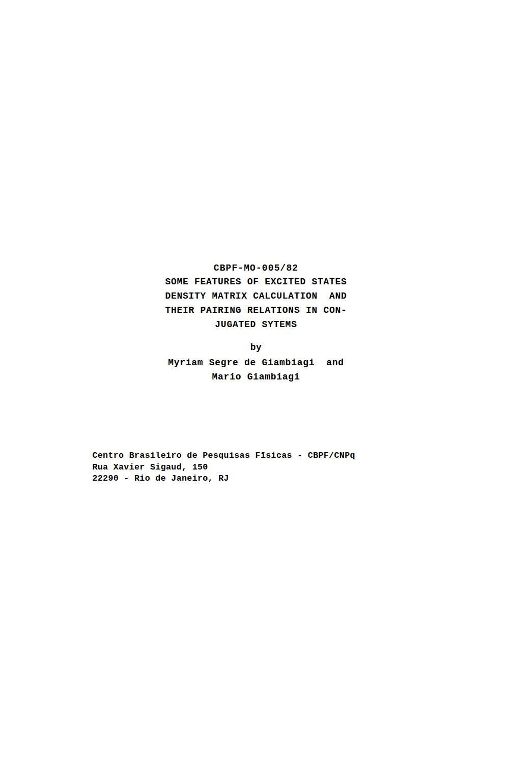CBPF-MO-005/82
SOME FEATURES OF EXCITED STATES
DENSITY MATRIX CALCULATION AND
THEIR PAIRING RELATIONS IN CON-
JUGATED SYTEMS
by
Myriam Segre de Giambiagi and
Mario Giambiagi
Centro Brasileiro de Pesquisas Fīsicas - CBPF/CNPq
Rua Xavier Sigaud, 150
22290 - Rio de Janeiro, RJ